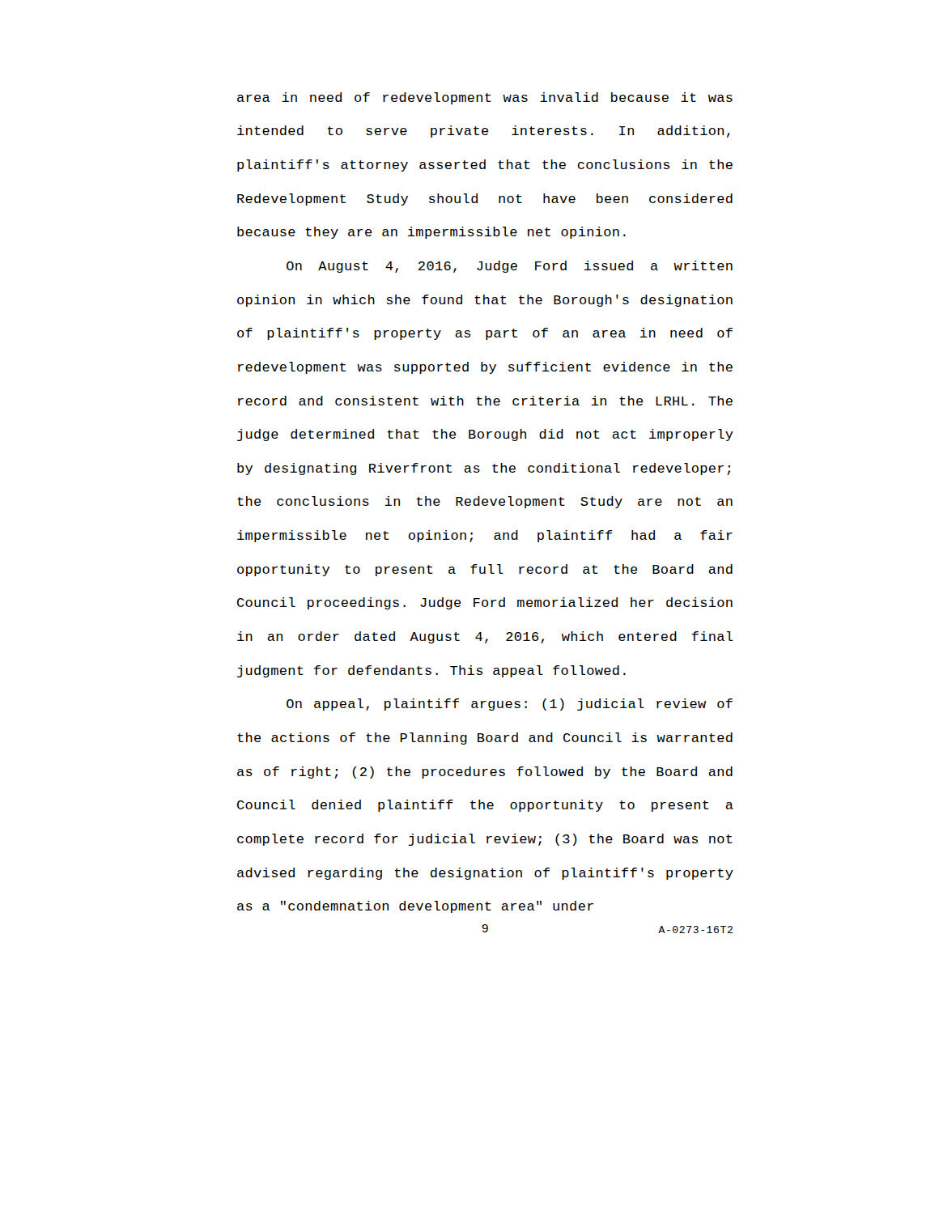area in need of redevelopment was invalid because it was intended to serve private interests. In addition, plaintiff's attorney asserted that the conclusions in the Redevelopment Study should not have been considered because they are an impermissible net opinion.
On August 4, 2016, Judge Ford issued a written opinion in which she found that the Borough's designation of plaintiff's property as part of an area in need of redevelopment was supported by sufficient evidence in the record and consistent with the criteria in the LRHL. The judge determined that the Borough did not act improperly by designating Riverfront as the conditional redeveloper; the conclusions in the Redevelopment Study are not an impermissible net opinion; and plaintiff had a fair opportunity to present a full record at the Board and Council proceedings. Judge Ford memorialized her decision in an order dated August 4, 2016, which entered final judgment for defendants. This appeal followed.
On appeal, plaintiff argues: (1) judicial review of the actions of the Planning Board and Council is warranted as of right; (2) the procedures followed by the Board and Council denied plaintiff the opportunity to present a complete record for judicial review; (3) the Board was not advised regarding the designation of plaintiff's property as a "condemnation development area" under
9
A-0273-16T2